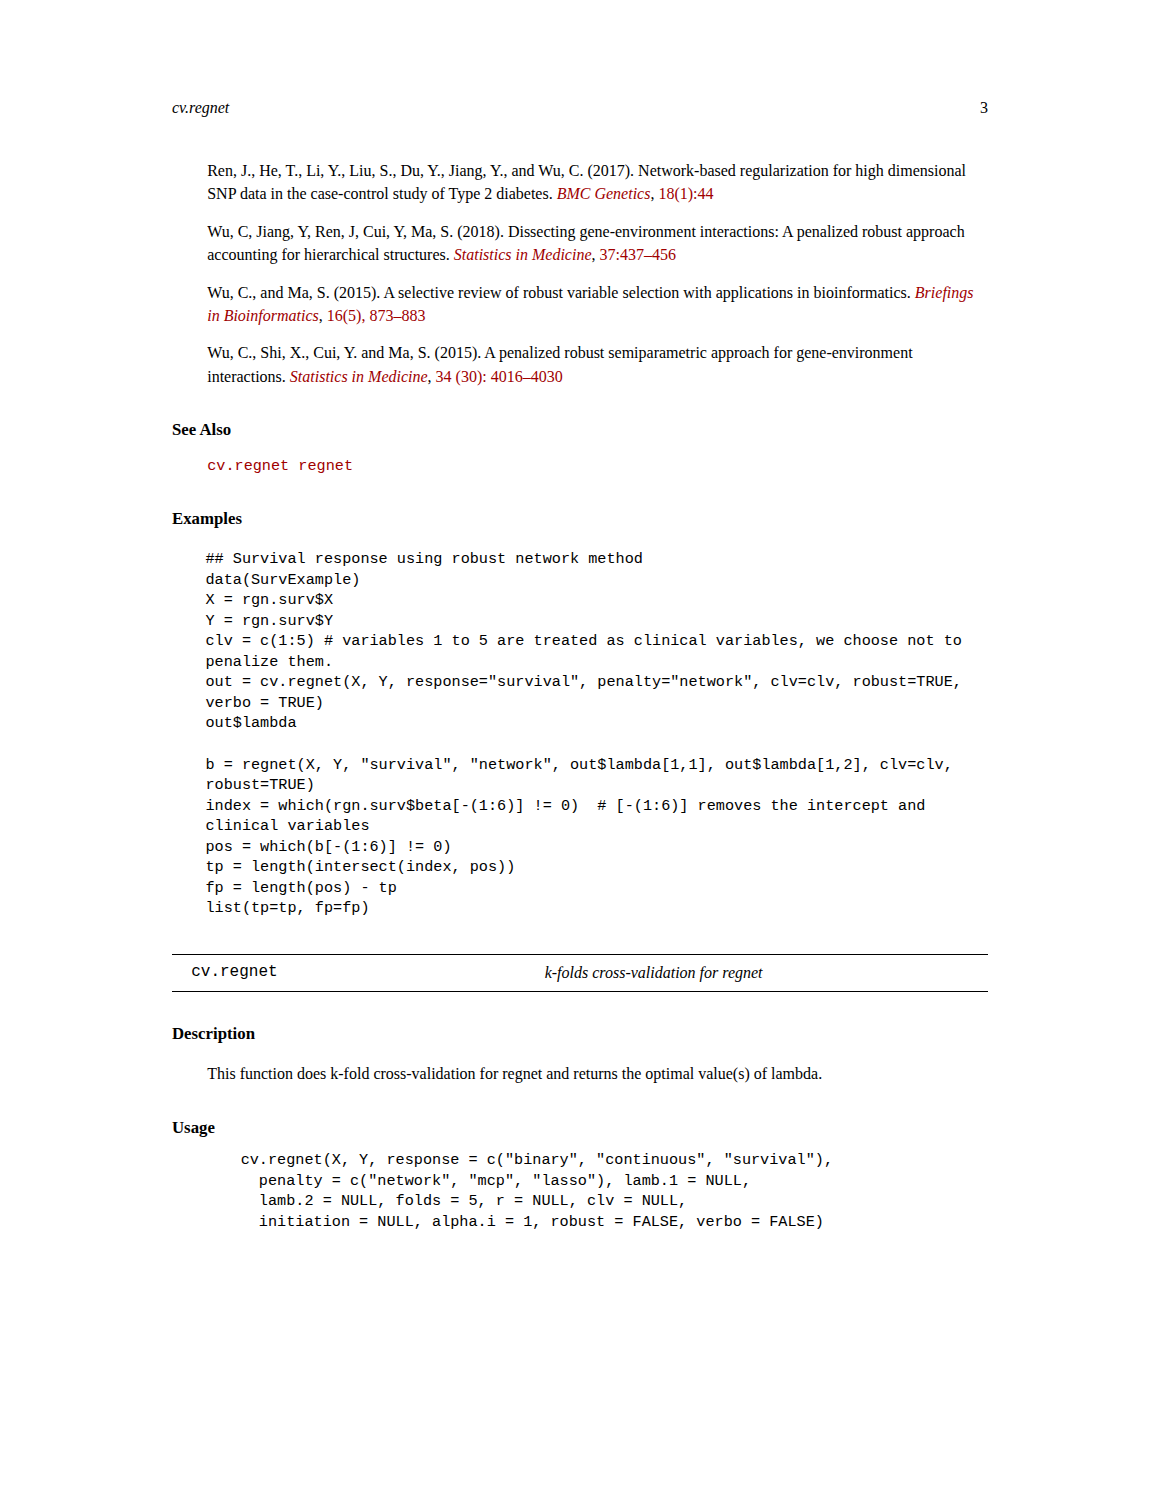cv.regnet 3
Ren, J., He, T., Li, Y., Liu, S., Du, Y., Jiang, Y., and Wu, C. (2017). Network-based regularization for high dimensional SNP data in the case-control study of Type 2 diabetes. BMC Genetics, 18(1):44
Wu, C, Jiang, Y, Ren, J, Cui, Y, Ma, S. (2018). Dissecting gene-environment interactions: A penalized robust approach accounting for hierarchical structures. Statistics in Medicine, 37:437–456
Wu, C., and Ma, S. (2015). A selective review of robust variable selection with applications in bioinformatics. Briefings in Bioinformatics, 16(5), 873–883
Wu, C., Shi, X., Cui, Y. and Ma, S. (2015). A penalized robust semiparametric approach for gene-environment interactions. Statistics in Medicine, 34 (30): 4016–4030
See Also
cv.regnet regnet
Examples
## Survival response using robust network method
data(SurvExample)
X = rgn.surv$X
Y = rgn.surv$Y
clv = c(1:5) # variables 1 to 5 are treated as clinical variables, we choose not to penalize them.
out = cv.regnet(X, Y, response="survival", penalty="network", clv=clv, robust=TRUE, verbo = TRUE)
out$lambda

b = regnet(X, Y, "survival", "network", out$lambda[1,1], out$lambda[1,2], clv=clv, robust=TRUE)
index = which(rgn.surv$beta[-(1:6)] != 0)  # [-(1:6)] removes the intercept and clinical variables
pos = which(b[-(1:6)] != 0)
tp = length(intersect(index, pos))
fp = length(pos) - tp
list(tp=tp, fp=fp)
cv.regnet k-folds cross-validation for regnet
Description
This function does k-fold cross-validation for regnet and returns the optimal value(s) of lambda.
Usage
cv.regnet(X, Y, response = c("binary", "continuous", "survival"),
  penalty = c("network", "mcp", "lasso"), lamb.1 = NULL,
  lamb.2 = NULL, folds = 5, r = NULL, clv = NULL,
  initiation = NULL, alpha.i = 1, robust = FALSE, verbo = FALSE)